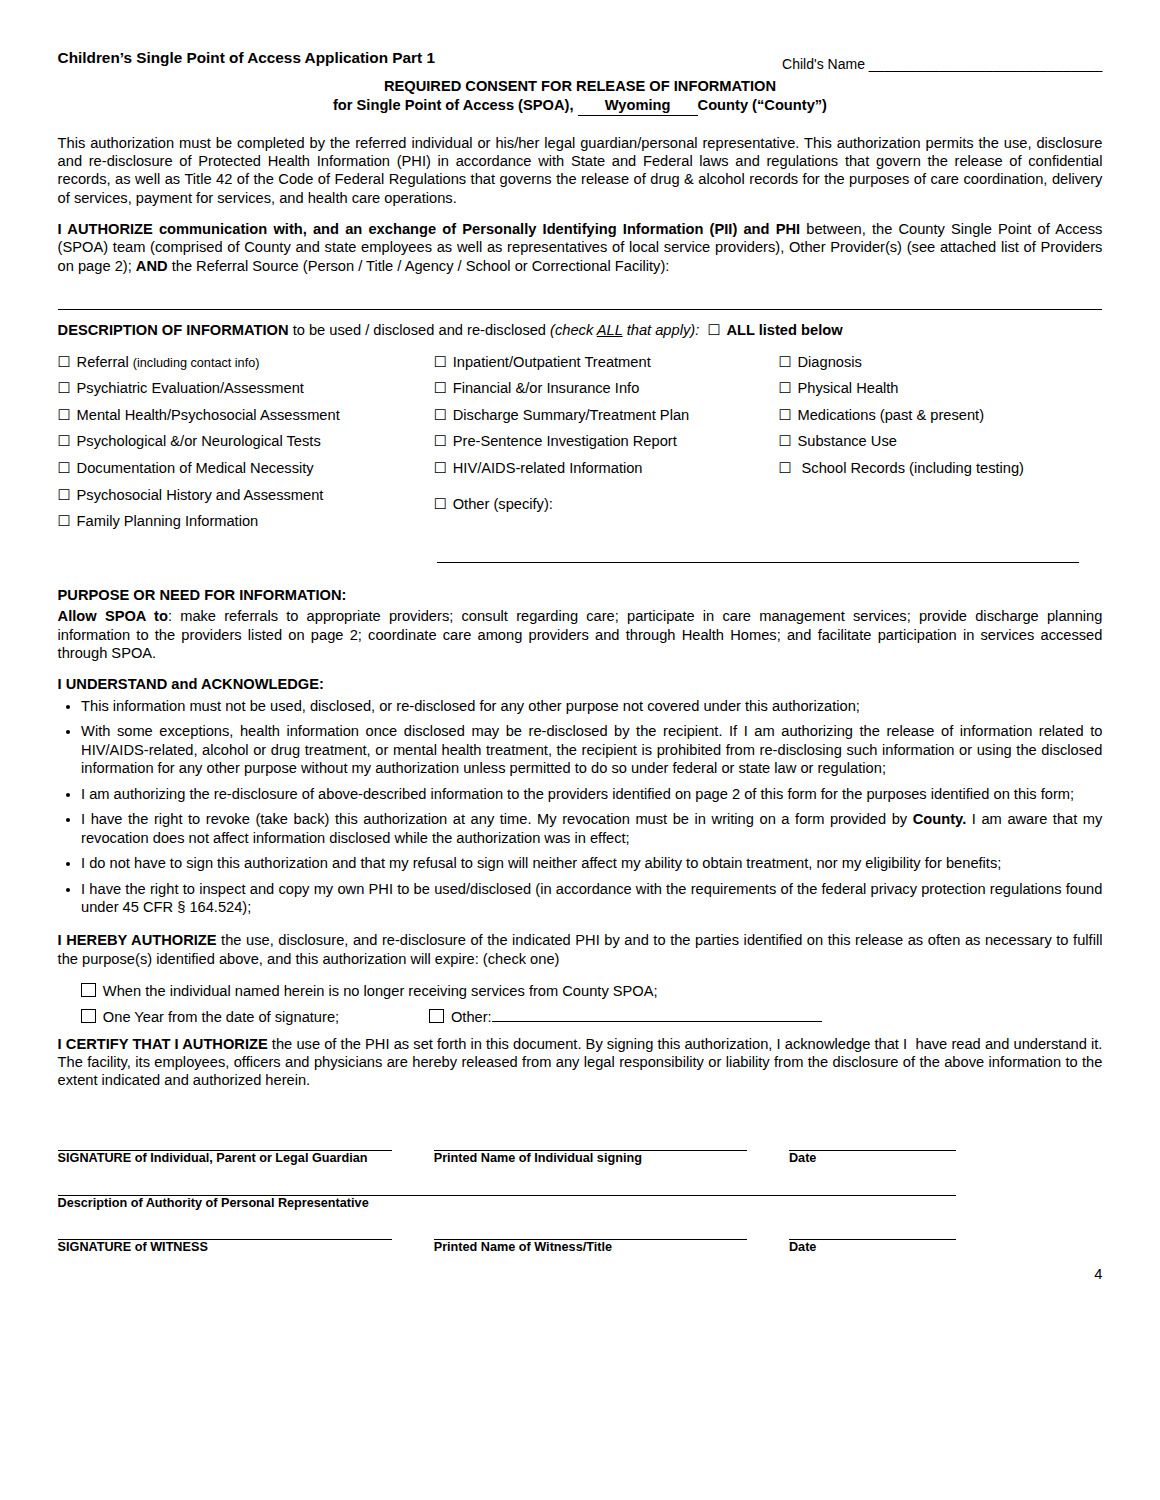Children’s Single Point of Access Application Part 1
Child's Name ______________________________
REQUIRED CONSENT FOR RELEASE OF INFORMATION
for Single Point of Access (SPOA), Wyoming County (“County”)
This authorization must be completed by the referred individual or his/her legal guardian/personal representative. This authorization permits the use, disclosure and re-disclosure of Protected Health Information (PHI) in accordance with State and Federal laws and regulations that govern the release of confidential records, as well as Title 42 of the Code of Federal Regulations that governs the release of drug & alcohol records for the purposes of care coordination, delivery of services, payment for services, and health care operations.
I AUTHORIZE communication with, and an exchange of Personally Identifying Information (PII) and PHI between, the County Single Point of Access (SPOA) team (comprised of County and state employees as well as representatives of local service providers), Other Provider(s) (see attached list of Providers on page 2); AND the Referral Source (Person / Title / Agency / School or Correctional Facility):
DESCRIPTION OF INFORMATION to be used / disclosed and re-disclosed (check ALL that apply): ☐ALL listed below
| ☐ Referral (including contact info) ☐ Psychiatric Evaluation/Assessment ☐ Mental Health/Psychosocial Assessment ☐ Psychological &/or Neurological Tests ☐ Documentation of Medical Necessity ☐ Psychosocial History and Assessment ☐ Family Planning Information | ☐ Inpatient/Outpatient Treatment ☐ Financial &/or Insurance Info ☐ Discharge Summary/Treatment Plan ☐ Pre-Sentence Investigation Report ☐ HIV/AIDS-related Information ☐ Other (specify): | ☐ Diagnosis ☐ Physical Health ☐ Medications (past & present) ☐ Substance Use ☐ School Records (including testing) |
PURPOSE OR NEED FOR INFORMATION:
Allow SPOA to: make referrals to appropriate providers; consult regarding care; participate in care management services; provide discharge planning information to the providers listed on page 2; coordinate care among providers and through Health Homes; and facilitate participation in services accessed through SPOA.
I UNDERSTAND and ACKNOWLEDGE:
This information must not be used, disclosed, or re-disclosed for any other purpose not covered under this authorization;
With some exceptions, health information once disclosed may be re-disclosed by the recipient. If I am authorizing the release of information related to HIV/AIDS-related, alcohol or drug treatment, or mental health treatment, the recipient is prohibited from re-disclosing such information or using the disclosed information for any other purpose without my authorization unless permitted to do so under federal or state law or regulation;
I am authorizing the re-disclosure of above-described information to the providers identified on page 2 of this form for the purposes identified on this form;
I have the right to revoke (take back) this authorization at any time. My revocation must be in writing on a form provided by County. I am aware that my revocation does not affect information disclosed while the authorization was in effect;
I do not have to sign this authorization and that my refusal to sign will neither affect my ability to obtain treatment, nor my eligibility for benefits;
I have the right to inspect and copy my own PHI to be used/disclosed (in accordance with the requirements of the federal privacy protection regulations found under 45 CFR § 164.524);
I HEREBY AUTHORIZE the use, disclosure, and re-disclosure of the indicated PHI by and to the parties identified on this release as often as necessary to fulfill the purpose(s) identified above, and this authorization will expire: (check one)
When the individual named herein is no longer receiving services from County SPOA;
One Year from the date of signature; Other:
I CERTIFY THAT I AUTHORIZE the use of the PHI as set forth in this document. By signing this authorization, I acknowledge that I have read and understand it. The facility, its employees, officers and physicians are hereby released from any legal responsibility or liability from the disclosure of the above information to the extent indicated and authorized herein.
| SIGNATURE of Individual, Parent or Legal Guardian | | Printed Name of Individual signing | | Date | |
| Description of Authority of Personal Representative | |
| SIGNATURE of WITNESS | | Printed Name of Witness/Title | | Date | |
4